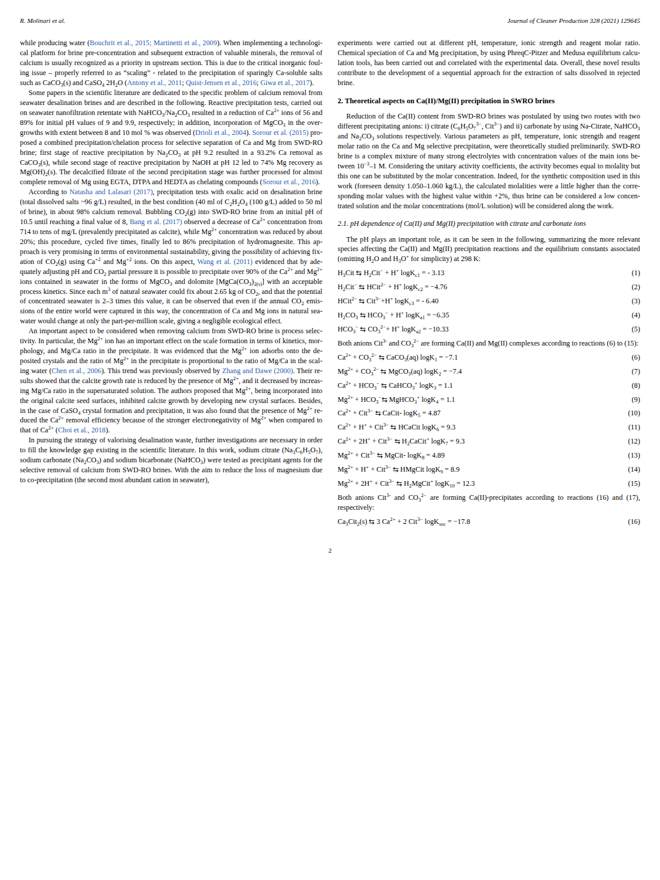R. Molinari et al.
Journal of Cleaner Production 328 (2021) 129645
while producing water (Bouchrit et al., 2015; Martinetti et al., 2009). When implementing a technological platform for brine pre-concentration and subsequent extraction of valuable minerals, the removal of calcium is usually recognized as a priority in upstream section. This is due to the critical inorganic fouling issue – properly referred to as “scaling” - related to the precipitation of sparingly Ca-soluble salts such as CaCO3(s) and CaSO4 2H2O (Antony et al., 2011; Quist-Jensen et al., 2016; Giwa et al., 2017).
Some papers in the scientific literature are dedicated to the specific problem of calcium removal from seawater desalination brines and are described in the following. Reactive precipitation tests, carried out on seawater nanofiltration retentate with NaHCO3/Na2CO3 resulted in a reduction of Ca2+ ions of 56 and 89% for initial pH values of 9 and 9.9, respectively; in addition, incorporation of MgCO3 in the overgrowths with extent between 8 and 10 mol % was observed (Drioli et al., 2004). Sorour et al. (2015) proposed a combined precipitation/chelation process for selective separation of Ca and Mg from SWD-RO brine; first stage of reactive precipitation by Na2CO3 at pH 9.2 resulted in a 93.2% Ca removal as CaCO3(s), while second stage of reactive precipitation by NaOH at pH 12 led to 74% Mg recovery as Mg(OH)2(s). The decalcified filtrate of the second precipitation stage was further processed for almost complete removal of Mg using EGTA, DTPA and HEDTA as chelating compounds (Sorour et al., 2016).
According to Natasha and Lalasari (2017), precipitation tests with oxalic acid on desalination brine (total dissolved salts ~96 g/L) resulted, in the best condition (40 ml of C2H2O4 (100 g/L) added to 50 ml of brine), in about 98% calcium removal. Bubbling CO2(g) into SWD-RO brine from an initial pH of 10.5 until reaching a final value of 8, Bang et al. (2017) observed a decrease of Ca2+ concentration from 714 to tens of mg/L (prevalently precipitated as calcite), while Mg2+ concentration was reduced by about 20%; this procedure, cycled five times, finally led to 86% precipitation of hydromagnesite. This approach is very promising in terms of environmental sustainability, giving the possibility of achieving fixation of CO2(g) using Ca+2 and Mg+2 ions. On this aspect, Wang et al. (2011) evidenced that by adequately adjusting pH and CO2 partial pressure it is possible to precipitate over 90% of the Ca2+ and Mg2+ ions contained in seawater in the forms of MgCO3 and dolomite [MgCa(CO3)2(s)] with an acceptable process kinetics. Since each m3 of natural seawater could fix about 2.65 kg of CO2, and that the potential of concentrated seawater is 2–3 times this value, it can be observed that even if the annual CO2 emissions of the entire world were captured in this way, the concentration of Ca and Mg ions in natural seawater would change at only the part-per-million scale, giving a negligible ecological effect.
An important aspect to be considered when removing calcium from SWD-RO brine is process selectivity. In particular, the Mg2+ ion has an important effect on the scale formation in terms of kinetics, morphology, and Mg/Ca ratio in the precipitate. It was evidenced that the Mg2+ ion adsorbs onto the deposited crystals and the ratio of Mg2+ in the precipitate is proportional to the ratio of Mg/Ca in the scaling water (Chen et al., 2006). This trend was previously observed by Zhang and Dawe (2000). Their results showed that the calcite growth rate is reduced by the presence of Mg2+, and it decreased by increasing Mg/Ca ratio in the supersaturated solution. The authors proposed that Mg2+, being incorporated into the original calcite seed surfaces, inhibited calcite growth by developing new crystal surfaces. Besides, in the case of CaSO4 crystal formation and precipitation, it was also found that the presence of Mg2+ reduced the Ca2+ removal efficiency because of the stronger electronegativity of Mg2+ when compared to that of Ca2+ (Choi et al., 2018).
In pursuing the strategy of valorising desalination waste, further investigations are necessary in order to fill the knowledge gap existing in the scientific literature. In this work, sodium citrate (Na3C6H5O7), sodium carbonate (Na2CO3) and sodium bicarbonate (NaHCO3) were tested as precipitant agents for the selective removal of calcium from SWD-RO brines. With the aim to reduce the loss of magnesium due to co-precipitation (the second most abundant cation in seawater),
experiments were carried out at different pH, temperature, ionic strength and reagent molar ratio. Chemical speciation of Ca and Mg precipitation, by using PhreqC-Pitzer and Medusa equilibrium calculation tools, has been carried out and correlated with the experimental data. Overall, these novel results contribute to the development of a sequential approach for the extraction of salts dissolved in rejected brine.
2. Theoretical aspects on Ca(II)/Mg(II) precipitation in SWRO brines
Reduction of the Ca(II) content from SWD-RO brines was postulated by using two routes with two different precipitating anions: i) citrate (C6H5O73−, Cit3−) and ii) carbonate by using Na-Citrate, NaHCO3 and Na2CO3 solutions respectively. Various parameters as pH, temperature, ionic strength and reagent molar ratio on the Ca and Mg selective precipitation, were theoretically studied preliminarily. SWD-RO brine is a complex mixture of many strong electrolytes with concentration values of the main ions between 10−3–1 M. Considering the unitary activity coefficients, the activity becomes equal to molality but this one can be substituted by the molar concentration. Indeed, for the synthetic composition used in this work (foreseen density 1.050–1.060 kg/L), the calculated molalities were a little higher than the corresponding molar values with the highest value within +2%, thus brine can be considered a low concentrated solution and the molar concentrations (mol/L solution) will be considered along the work.
2.1. pH dependence of Ca(II) and Mg(II) precipitation with citrate and carbonate ions
The pH plays an important role, as it can be seen in the following, summarizing the more relevant species affecting the Ca(II) and Mg(II) precipitation reactions and the equilibrium constants associated (omitting H2O and H3O+ for simplicity) at 298 K:
H3Cit ⇆ H2Cit− + H+ logKc1 = - 3.13
(1)
H2Cit− ⇆ HCit2− + H+ logKc2 = −4.76
(2)
HCit2− ⇆ Cit3−+H+ logKc3 = - 6.40
(3)
H2CO3 ⇆ HCO3− + H+ logKa1 = −6.35
(4)
HCO3− ⇆ CO32−+ H+ logKa2 = −10.33
(5)
Both anions Cit3- and CO32− are forming Ca(II) and Mg(II) complexes according to reactions (6) to (15):
Ca2+ + CO32− ⇆ CaCO3(aq) logK1 = −7.1
(6)
Mg2+ + CO32− ⇆ MgCO3(aq) logK2 = −7.4
(7)
Ca2+ + HCO3− ⇆ CaHCO3+ logK3 = 1.1
(8)
Mg2+ + HCO3−⇆ MgHCO3+ logK4 = 1.1
(9)
Ca2+ + Cit3− ⇆ CaCit- logK5 = 4.87
(10)
Ca2+ + H+ + Cit3− ⇆ HCaCit logK6 = 9.3
(11)
Ca2+ + 2H+ + Cit3− ⇆ H2CaCit+ logK7 = 9.3
(12)
Mg2+ + Cit3− ⇆ MgCit- logK8 = 4.89
(13)
Mg2+ + H+ + Cit3− ⇆ HMgCit logK9 = 8.9
(14)
Mg2+ + 2H+ + Cit3− ⇆ H2MgCit+ logK10 = 12.3
(15)
Both anions Cit3- and CO32− are forming Ca(II)-precipitates according to reactions (16) and (17), respectively:
Ca3Cit2(s) ⇆ 3 Ca2+ + 2 Cit3− logKsoc = −17.8
(16)
2